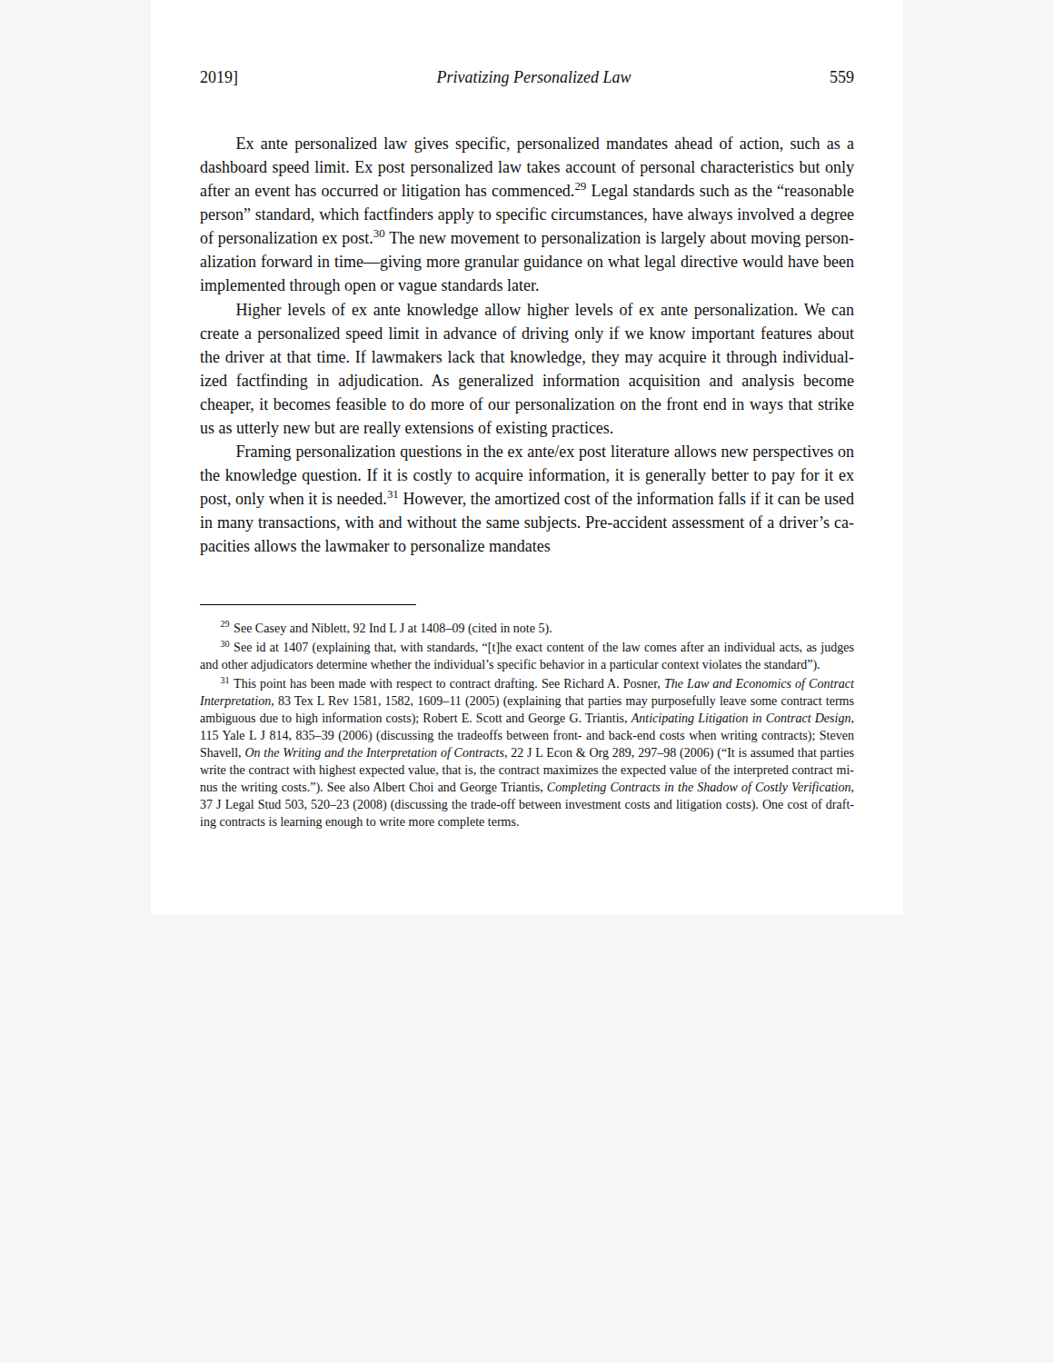2019] Privatizing Personalized Law 559
Ex ante personalized law gives specific, personalized mandates ahead of action, such as a dashboard speed limit. Ex post personalized law takes account of personal characteristics but only after an event has occurred or litigation has commenced.29 Legal standards such as the “reasonable person” standard, which factfinders apply to specific circumstances, have always involved a degree of personalization ex post.30 The new movement to personalization is largely about moving personalization forward in time—giving more granular guidance on what legal directive would have been implemented through open or vague standards later.
Higher levels of ex ante knowledge allow higher levels of ex ante personalization. We can create a personalized speed limit in advance of driving only if we know important features about the driver at that time. If lawmakers lack that knowledge, they may acquire it through individualized factfinding in adjudication. As generalized information acquisition and analysis become cheaper, it becomes feasible to do more of our personalization on the front end in ways that strike us as utterly new but are really extensions of existing practices.
Framing personalization questions in the ex ante/ex post literature allows new perspectives on the knowledge question. If it is costly to acquire information, it is generally better to pay for it ex post, only when it is needed.31 However, the amortized cost of the information falls if it can be used in many transactions, with and without the same subjects. Pre-accident assessment of a driver’s capacities allows the lawmaker to personalize mandates
29See Casey and Niblett, 92 Ind L J at 1408–09 (cited in note 5).
30See id at 1407 (explaining that, with standards, “[t]he exact content of the law comes after an individual acts, as judges and other adjudicators determine whether the individual’s specific behavior in a particular context violates the standard”).
31This point has been made with respect to contract drafting. See Richard A. Posner, The Law and Economics of Contract Interpretation, 83 Tex L Rev 1581, 1582, 1609–11 (2005) (explaining that parties may purposefully leave some contract terms ambiguous due to high information costs); Robert E. Scott and George G. Triantis, Anticipating Litigation in Contract Design, 115 Yale L J 814, 835–39 (2006) (discussing the tradeoffs between front- and back-end costs when writing contracts); Steven Shavell, On the Writing and the Interpretation of Contracts, 22 J L Econ & Org 289, 297–98 (2006) (“It is assumed that parties write the contract with highest expected value, that is, the contract maximizes the expected value of the interpreted contract minus the writing costs.”). See also Albert Choi and George Triantis, Completing Contracts in the Shadow of Costly Verification, 37 J Legal Stud 503, 520–23 (2008) (discussing the trade-off between investment costs and litigation costs). One cost of drafting contracts is learning enough to write more complete terms.